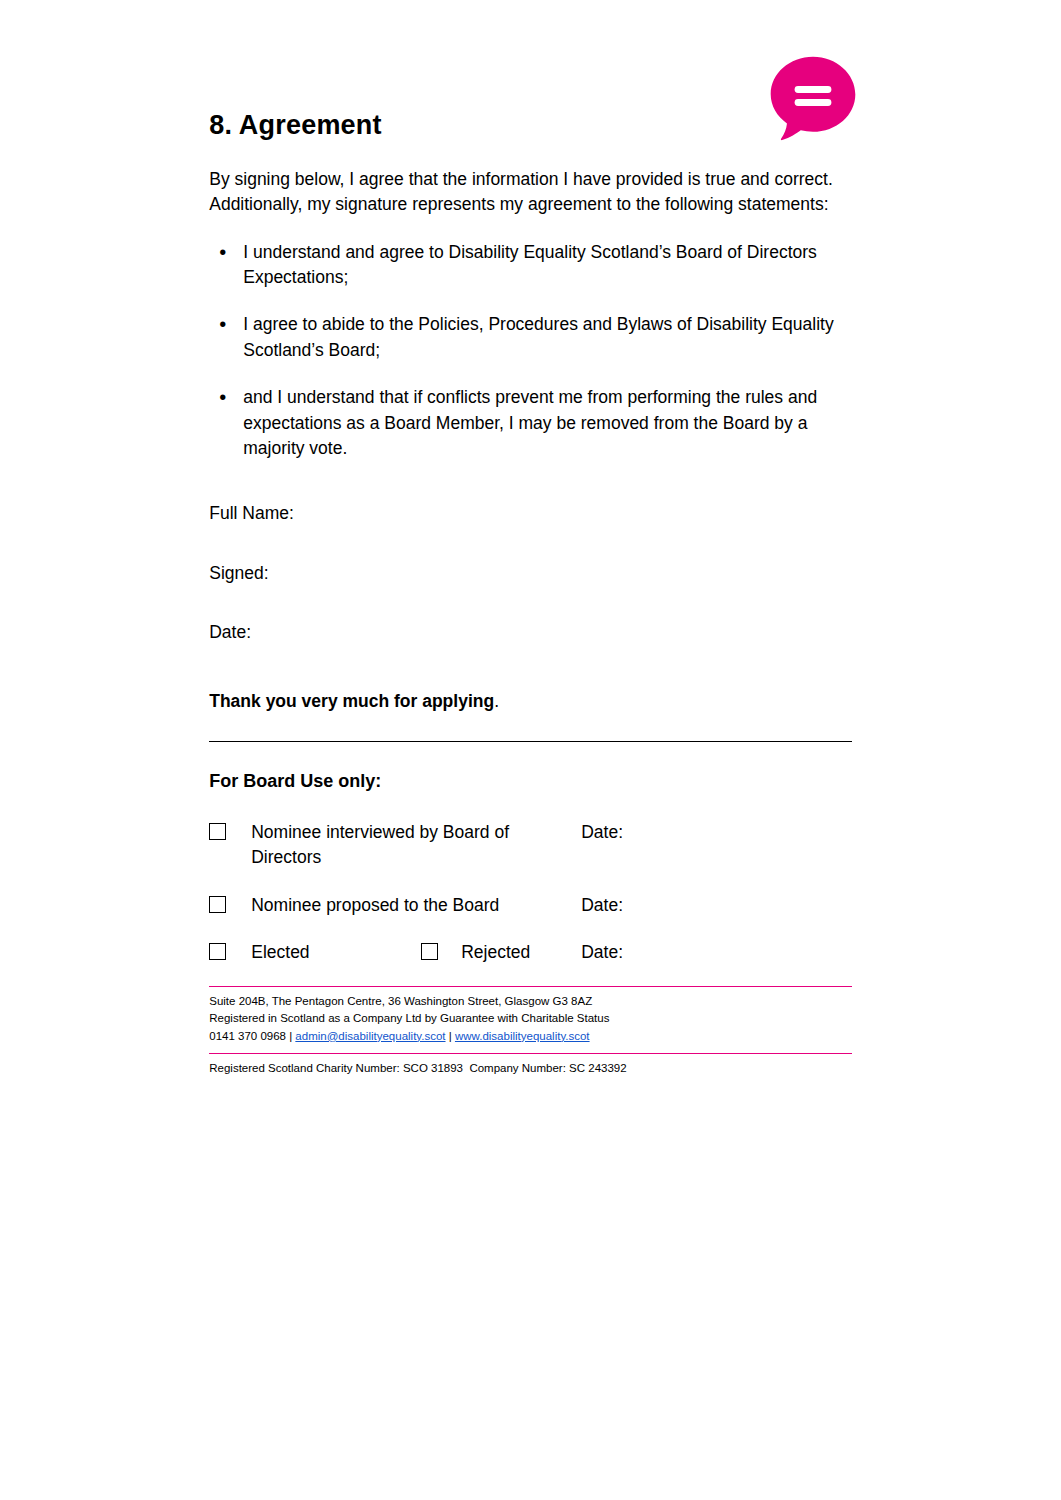8. Agreement
By signing below, I agree that the information I have provided is true and correct. Additionally, my signature represents my agreement to the following statements:
I understand and agree to Disability Equality Scotland’s Board of Directors Expectations;
I agree to abide to the Policies, Procedures and Bylaws of Disability Equality Scotland’s Board;
and I understand that if conflicts prevent me from performing the rules and expectations as a Board Member, I may be removed from the Board by a majority vote.
Full Name:
Signed:
Date:
Thank you very much for applying.
For Board Use only:
| | Nominee interviewed by Board of Directors | Date: |
| | Nominee proposed to the Board | Date: |
| | / Elected / / Rejected / | Date: |
Suite 204B, The Pentagon Centre, 36 Washington Street, Glasgow G3 8AZ
Registered in Scotland as a Company Ltd by Guarantee with Charitable Status
0141 370 0968 | admin@disabilityequality.scot | www.disabilityequality.scot
Registered Scotland Charity Number: SCO 31893 Company Number: SC 243392